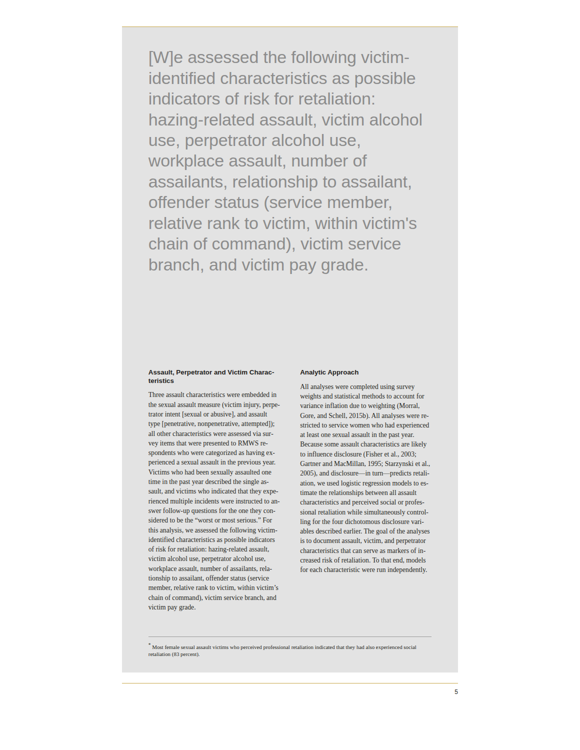[W]e assessed the following victim-identified characteristics as possible indicators of risk for retaliation: hazing-related assault, victim alcohol use, perpetrator alcohol use, workplace assault, number of assailants, relationship to assailant, offender status (service member, relative rank to victim, within victim's chain of command), victim service branch, and victim pay grade.
Assault, Perpetrator and Victim Charac-
teristics
Three assault characteristics were embedded in the sexual assault measure (victim injury, perpetrator intent [sexual or abusive], and assault type [penetrative, nonpenetrative, attempted]); all other characteristics were assessed via survey items that were presented to RMWS respondents who were categorized as having experienced a sexual assault in the previous year. Victims who had been sexually assaulted one time in the past year described the single assault, and victims who indicated that they experienced multiple incidents were instructed to answer follow-up questions for the one they considered to be the “worst or most serious.” For this analysis, we assessed the following victim-identified characteristics as possible indicators of risk for retaliation: hazing-related assault, victim alcohol use, perpetrator alcohol use, workplace assault, number of assailants, relationship to assailant, offender status (service member, relative rank to victim, within victim’s chain of command), victim service branch, and victim pay grade.
Analytic Approach
All analyses were completed using survey weights and statistical methods to account for variance inflation due to weighting (Morral, Gore, and Schell, 2015b). All analyses were restricted to service women who had experienced at least one sexual assault in the past year. Because some assault characteristics are likely to influence disclosure (Fisher et al., 2003; Gartner and MacMillan, 1995; Starzynski et al., 2005), and disclosure—in turn—predicts retaliation, we used logistic regression models to estimate the relationships between all assault characteristics and perceived social or professional retaliation while simultaneously controlling for the four dichotomous disclosure variables described earlier. The goal of the analyses is to document assault, victim, and perpetrator characteristics that can serve as markers of increased risk of retaliation. To that end, models for each characteristic were run independently.
* Most female sexual assault victims who perceived professional retaliation indicated that they had also experienced social retaliation (83 percent).
5